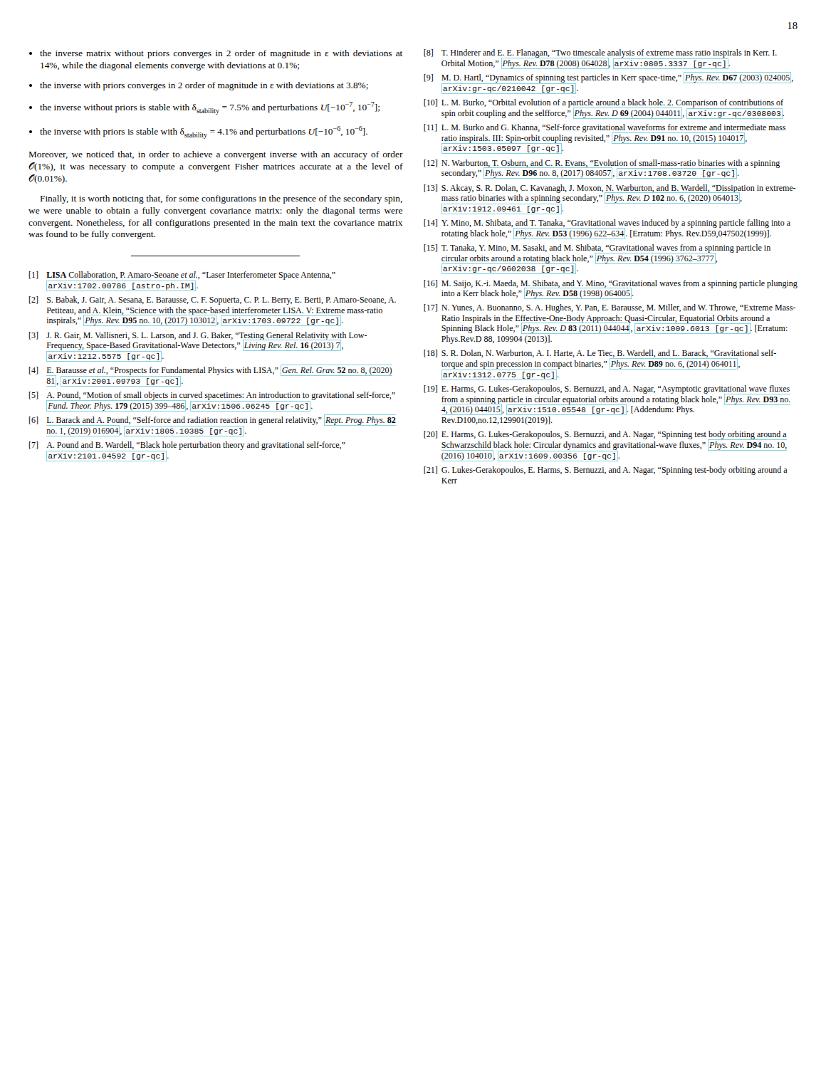18
the inverse matrix without priors converges in 2 order of magnitude in ε with deviations at 14%, while the diagonal elements converge with deviations at 0.1%;
the inverse with priors converges in 2 order of magnitude in ε with deviations at 3.8%;
the inverse without priors is stable with δstability = 7.5% and perturbations U[−10−7, 10−7];
the inverse with priors is stable with δstability = 4.1% and perturbations U[−10−6, 10−6].
Moreover, we noticed that, in order to achieve a convergent inverse with an accuracy of order 𝒪(1%), it was necessary to compute a convergent Fisher matrices accurate at a the level of 𝒪(0.01%).
Finally, it is worth noticing that, for some configurations in the presence of the secondary spin, we were unable to obtain a fully convergent covariance matrix: only the diagonal terms were convergent. Nonetheless, for all configurations presented in the main text the covariance matrix was found to be fully convergent.
LISA Collaboration, P. Amaro-Seoane et al., “Laser Interferometer Space Antenna,” arXiv:1702.00786 [astro-ph.IM].
S. Babak, J. Gair, A. Sesana, E. Barausse, C. F. Sopuerta, C. P. L. Berry, E. Berti, P. Amaro-Seoane, A. Petiteau, and A. Klein, “Science with the space-based interferometer LISA. V: Extreme mass-ratio inspirals,” Phys. Rev. D95 no. 10, (2017) 103012, arXiv:1703.09722 [gr-qc].
J. R. Gair, M. Vallisneri, S. L. Larson, and J. G. Baker, “Testing General Relativity with Low-Frequency, Space-Based Gravitational-Wave Detectors,” Living Rev. Rel. 16 (2013) 7, arXiv:1212.5575 [gr-qc].
E. Barausse et al., “Prospects for Fundamental Physics with LISA,” Gen. Rel. Grav. 52 no. 8, (2020) 81, arXiv:2001.09793 [gr-qc].
A. Pound, “Motion of small objects in curved spacetimes: An introduction to gravitational self-force,” Fund. Theor. Phys. 179 (2015) 399–486, arXiv:1506.06245 [gr-qc].
L. Barack and A. Pound, “Self-force and radiation reaction in general relativity,” Rept. Prog. Phys. 82 no. 1, (2019) 016904, arXiv:1805.10385 [gr-qc].
A. Pound and B. Wardell, “Black hole perturbation theory and gravitational self-force,” arXiv:2101.04592 [gr-qc].
T. Hinderer and E. E. Flanagan, “Two timescale analysis of extreme mass ratio inspirals in Kerr. I. Orbital Motion,” Phys. Rev. D78 (2008) 064028, arXiv:0805.3337 [gr-qc].
M. D. Hartl, “Dynamics of spinning test particles in Kerr space-time,” Phys. Rev. D67 (2003) 024005, arXiv:gr-qc/0210042 [gr-qc].
L. M. Burko, “Orbital evolution of a particle around a black hole. 2. Comparison of contributions of spin orbit coupling and the selfforce,” Phys. Rev. D 69 (2004) 044011, arXiv:gr-qc/0308003.
L. M. Burko and G. Khanna, “Self-force gravitational waveforms for extreme and intermediate mass ratio inspirals. III: Spin-orbit coupling revisited,” Phys. Rev. D91 no. 10, (2015) 104017, arXiv:1503.05097 [gr-qc].
N. Warburton, T. Osburn, and C. R. Evans, “Evolution of small-mass-ratio binaries with a spinning secondary,” Phys. Rev. D96 no. 8, (2017) 084057, arXiv:1708.03720 [gr-qc].
S. Akcay, S. R. Dolan, C. Kavanagh, J. Moxon, N. Warburton, and B. Wardell, “Dissipation in extreme-mass ratio binaries with a spinning secondary,” Phys. Rev. D 102 no. 6, (2020) 064013, arXiv:1912.09461 [gr-qc].
Y. Mino, M. Shibata, and T. Tanaka, “Gravitational waves induced by a spinning particle falling into a rotating black hole,” Phys. Rev. D53 (1996) 622–634. [Erratum: Phys. Rev.D59,047502(1999)].
T. Tanaka, Y. Mino, M. Sasaki, and M. Shibata, “Gravitational waves from a spinning particle in circular orbits around a rotating black hole,” Phys. Rev. D54 (1996) 3762–3777, arXiv:gr-qc/9602038 [gr-qc].
M. Saijo, K.-i. Maeda, M. Shibata, and Y. Mino, “Gravitational waves from a spinning particle plunging into a Kerr black hole,” Phys. Rev. D58 (1998) 064005.
N. Yunes, A. Buonanno, S. A. Hughes, Y. Pan, E. Barausse, M. Miller, and W. Throwe, “Extreme Mass-Ratio Inspirals in the Effective-One-Body Approach: Quasi-Circular, Equatorial Orbits around a Spinning Black Hole,” Phys. Rev. D 83 (2011) 044044, arXiv:1009.6013 [gr-qc]. [Erratum: Phys.Rev.D 88, 109904 (2013)].
S. R. Dolan, N. Warburton, A. I. Harte, A. Le Tiec, B. Wardell, and L. Barack, “Gravitational self-torque and spin precession in compact binaries,” Phys. Rev. D89 no. 6, (2014) 064011, arXiv:1312.0775 [gr-qc].
E. Harms, G. Lukes-Gerakopoulos, S. Bernuzzi, and A. Nagar, “Asymptotic gravitational wave fluxes from a spinning particle in circular equatorial orbits around a rotating black hole,” Phys. Rev. D93 no. 4, (2016) 044015, arXiv:1510.05548 [gr-qc]. [Addendum: Phys. Rev.D100,no.12,129901(2019)].
E. Harms, G. Lukes-Gerakopoulos, S. Bernuzzi, and A. Nagar, “Spinning test body orbiting around a Schwarzschild black hole: Circular dynamics and gravitational-wave fluxes,” Phys. Rev. D94 no. 10, (2016) 104010, arXiv:1609.00356 [gr-qc].
G. Lukes-Gerakopoulos, E. Harms, S. Bernuzzi, and A. Nagar, “Spinning test-body orbiting around a Kerr